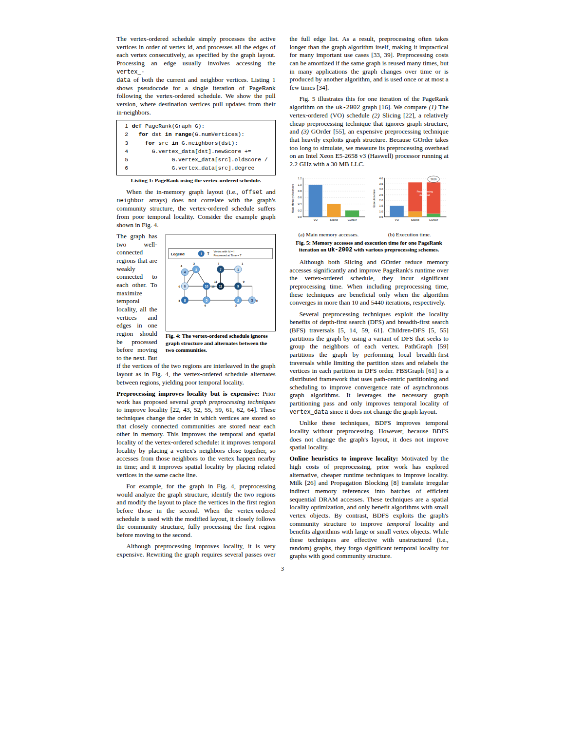The vertex-ordered schedule simply processes the active vertices in order of vertex id, and processes all the edges of each vertex consecutively, as specified by the graph layout. Processing an edge usually involves accessing the vertex_-
data of both the current and neighbor vertices. Listing 1 shows pseudocode for a single iteration of PageRank following the vertex-ordered schedule. We show the pull version, where destination vertices pull updates from their in-neighbors.
| 1 | def PageRank(Graph G): |
| 2 | for dst in range (G.numVertices): |
| 3 | for src in G.neighbors(dst): |
| 4 | G.vertex_data[dst].newScore += |
| 5 | G.vertex_data[src].oldScore / |
| 6 | G.vertex_data[src].degree |
Listing 1: PageRank using the vertex-ordered schedule.
When the in-memory graph layout (i.e., offset and neighbor arrays) does not correlate with the graph's community structure, the vertex-ordered schedule suffers from poor temporal locality. Consider the example graph shown in Fig. 4.
Legend I T Vertex with Id = I Processed at Time = T 4 4 3 3 7 7 1 1 0 0 10 10 11 11 9 9 8 8 5 6 2 2 5 5
Fig. 4: The vertex-ordered schedule ignores graph structure and alternates between the two communities.
The graph has two well-connected regions that are weakly connected to each other. To maximize temporal locality, all the vertices and edges in one region should be processed before moving to the next. But if the vertices of the two regions are interleaved in the graph layout as in Fig. 4, the vertex-ordered schedule alternates between regions, yielding poor temporal locality.
Preprocessing improves locality but is expensive: Prior work has proposed several graph preprocessing techniques to improve locality [22, 43, 52, 55, 59, 61, 62, 64]. These techniques change the order in which vertices are stored so that closely connected communities are stored near each other in memory. This improves the temporal and spatial locality of the vertex-ordered schedule: it improves temporal locality by placing a vertex's neighbors close together, so accesses from those neighbors to the vertex happen nearby in time; and it improves spatial locality by placing related vertices in the same cache line.
For example, for the graph in Fig. 4, preprocessing would analyze the graph structure, identify the two regions and modify the layout to place the vertices in the first region before those in the second. When the vertex-ordered schedule is used with the modified layout, it closely follows the community structure, fully processing the first region before moving to the second.
Although preprocessing improves locality, it is very expensive. Rewriting the graph requires several passes over the full edge list. As a result, preprocessing often takes longer than the graph algorithm itself, making it impractical for many important use cases [33, 39]. Preprocessing costs can be amortized if the same graph is reused many times, but in many applications the graph changes over time or is produced by another algorithm, and is used once or at most a few times [34].
Fig. 5 illustrates this for one iteration of the PageRank algorithm on the uk-2002 graph [16]. We compare (1) The vertex-ordered (VO) schedule (2) Slicing [22], a relatively cheap preprocessing technique that ignores graph structure, and (3) GOrder [55], an expensive preprocessing technique that heavily exploits graph structure. Because GOrder takes too long to simulate, we measure its preprocessing overhead on an Intel Xeon E5-2658 v3 (Haswell) processor running at 2.2 GHz with a 30 MB LLC.
1.2 1.0 0.8 0.6 0.4 0.2 0.0 VO Slicing GOrder Main Memory Accesses
(a) Main memory accesses.
4.0 3.5 3.0 2.5 2.0 1.5 1.0 0.5 3616 Preprocessing overhead VO Slicing GOrder Execution time
(b) Execution time.
Fig. 5: Memory accesses and execution time for one PageRank iteration on uk-2002 with various preprocessing schemes.
Although both Slicing and GOrder reduce memory accesses significantly and improve PageRank's runtime over the vertex-ordered schedule, they incur significant preprocessing time. When including preprocessing time, these techniques are beneficial only when the algorithm converges in more than 10 and 5440 iterations, respectively.
Several preprocessing techniques exploit the locality benefits of depth-first search (DFS) and breadth-first search (BFS) traversals [5, 14, 59, 61]. Children-DFS [5, 55] partitions the graph by using a variant of DFS that seeks to group the neighbors of each vertex. PathGraph [59] partitions the graph by performing local breadth-first traversals while limiting the partition sizes and relabels the vertices in each partition in DFS order. FBSGraph [61] is a distributed framework that uses path-centric partitioning and scheduling to improve convergence rate of asynchronous graph algorithms. It leverages the necessary graph partitioning pass and only improves temporal locality of vertex_data since it does not change the graph layout.
Unlike these techniques, BDFS improves temporal locality without preprocessing. However, because BDFS does not change the graph's layout, it does not improve spatial locality.
Online heuristics to improve locality: Motivated by the high costs of preprocessing, prior work has explored alternative, cheaper runtime techniques to improve locality. Milk [26] and Propagation Blocking [8] translate irregular indirect memory references into batches of efficient sequential DRAM accesses. These techniques are a spatial locality optimization, and only benefit algorithms with small vertex objects. By contrast, BDFS exploits the graph's community structure to improve temporal locality and benefits algorithms with large or small vertex objects. While these techniques are effective with unstructured (i.e., random) graphs, they forgo significant temporal locality for graphs with good community structure.
3